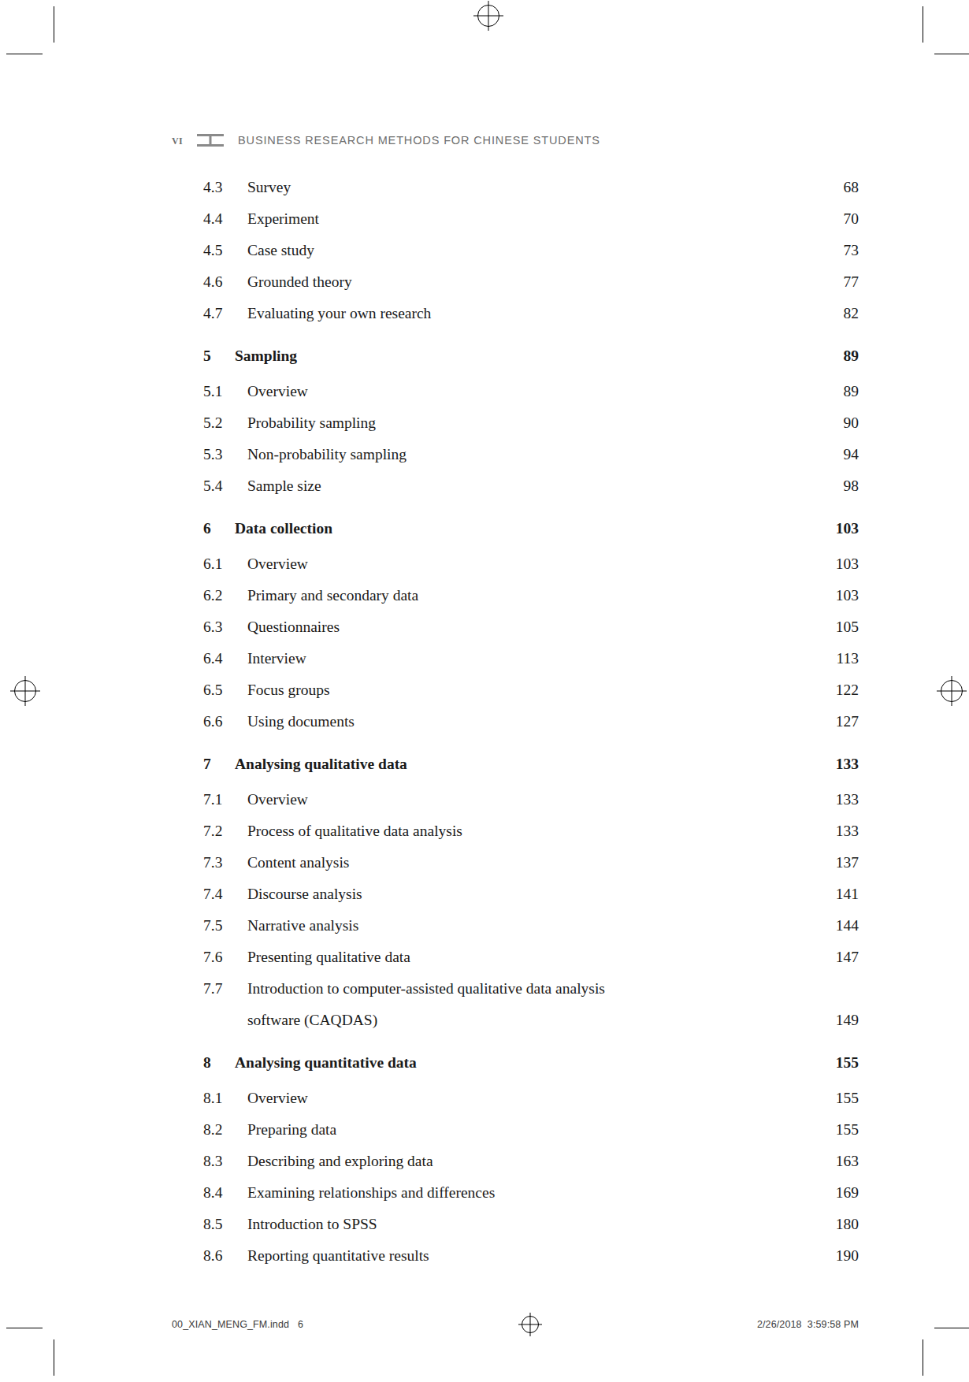vi Business Research Methods for Chinese Students
4.3 Survey 68
4.4 Experiment 70
4.5 Case study 73
4.6 Grounded theory 77
4.7 Evaluating your own research 82
5 Sampling 89
5.1 Overview 89
5.2 Probability sampling 90
5.3 Non-probability sampling 94
5.4 Sample size 98
6 Data collection 103
6.1 Overview 103
6.2 Primary and secondary data 103
6.3 Questionnaires 105
6.4 Interview 113
6.5 Focus groups 122
6.6 Using documents 127
7 Analysing qualitative data 133
7.1 Overview 133
7.2 Process of qualitative data analysis 133
7.3 Content analysis 137
7.4 Discourse analysis 141
7.5 Narrative analysis 144
7.6 Presenting qualitative data 147
7.7 Introduction to computer-assisted qualitative data analysis
software (CAQDAS) 149
8 Analysing quantitative data 155
8.1 Overview 155
8.2 Preparing data 155
8.3 Describing and exploring data 163
8.4 Examining relationships and differences 169
8.5 Introduction to SPSS 180
8.6 Reporting quantitative results 190
00_XIAN_MENG_FM.indd 6
2/26/2018 3:59:58 PM